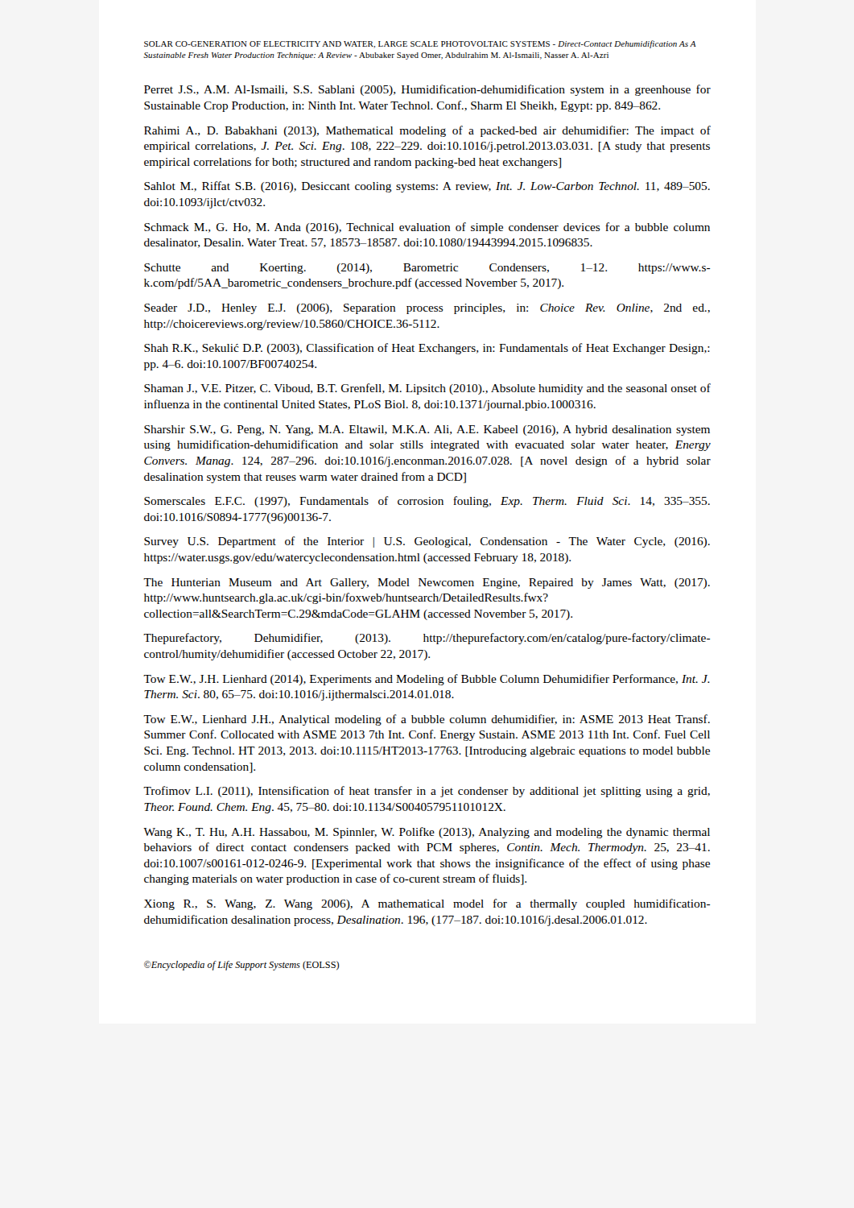Solar Co-Generation of Electricity and Water, Large Scale Photovoltaic Systems - Direct-Contact Dehumidification As A Sustainable Fresh Water Production Technique: A Review - Abubaker Sayed Omer, Abdulrahim M. Al-Ismaili, Nasser A. Al-Azri
Perret J.S., A.M. Al-Ismaili, S.S. Sablani (2005), Humidification-dehumidification system in a greenhouse for Sustainable Crop Production, in: Ninth Int. Water Technol. Conf., Sharm El Sheikh, Egypt: pp. 849–862.
Rahimi A., D. Babakhani (2013), Mathematical modeling of a packed-bed air dehumidifier: The impact of empirical correlations, J. Pet. Sci. Eng. 108, 222–229. doi:10.1016/j.petrol.2013.03.031. [A study that presents empirical correlations for both; structured and random packing-bed heat exchangers]
Sahlot M., Riffat S.B. (2016), Desiccant cooling systems: A review, Int. J. Low-Carbon Technol. 11, 489–505. doi:10.1093/ijlct/ctv032.
Schmack M., G. Ho, M. Anda (2016), Technical evaluation of simple condenser devices for a bubble column desalinator, Desalin. Water Treat. 57, 18573–18587. doi:10.1080/19443994.2015.1096835.
Schutte and Koerting. (2014), Barometric Condensers, 1–12. https://www.s-k.com/pdf/5AA_barometric_condensers_brochure.pdf (accessed November 5, 2017).
Seader J.D., Henley E.J. (2006), Separation process principles, in: Choice Rev. Online, 2nd ed., http://choicereviews.org/review/10.5860/CHOICE.36-5112.
Shah R.K., Sekulić D.P. (2003), Classification of Heat Exchangers, in: Fundamentals of Heat Exchanger Design,: pp. 4–6. doi:10.1007/BF00740254.
Shaman J., V.E. Pitzer, C. Viboud, B.T. Grenfell, M. Lipsitch (2010)., Absolute humidity and the seasonal onset of influenza in the continental United States, PLoS Biol. 8, doi:10.1371/journal.pbio.1000316.
Sharshir S.W., G. Peng, N. Yang, M.A. Eltawil, M.K.A. Ali, A.E. Kabeel (2016), A hybrid desalination system using humidification-dehumidification and solar stills integrated with evacuated solar water heater, Energy Convers. Manag. 124, 287–296. doi:10.1016/j.enconman.2016.07.028. [A novel design of a hybrid solar desalination system that reuses warm water drained from a DCD]
Somerscales E.F.C. (1997), Fundamentals of corrosion fouling, Exp. Therm. Fluid Sci. 14, 335–355. doi:10.1016/S0894-1777(96)00136-7.
Survey U.S. Department of the Interior | U.S. Geological, Condensation - The Water Cycle, (2016). https://water.usgs.gov/edu/watercyclecondensation.html (accessed February 18, 2018).
The Hunterian Museum and Art Gallery, Model Newcomen Engine, Repaired by James Watt, (2017). http://www.huntsearch.gla.ac.uk/cgi-bin/foxweb/huntsearch/DetailedResults.fwx?collection=all&SearchTerm=C.29&mdaCode=GLAHM (accessed November 5, 2017).
Thepurefactory, Dehumidifier, (2013). http://thepurefactory.com/en/catalog/pure-factory/climate-control/humity/dehumidifier (accessed October 22, 2017).
Tow E.W., J.H. Lienhard (2014), Experiments and Modeling of Bubble Column Dehumidifier Performance, Int. J. Therm. Sci. 80, 65–75. doi:10.1016/j.ijthermalsci.2014.01.018.
Tow E.W., Lienhard J.H., Analytical modeling of a bubble column dehumidifier, in: ASME 2013 Heat Transf. Summer Conf. Collocated with ASME 2013 7th Int. Conf. Energy Sustain. ASME 2013 11th Int. Conf. Fuel Cell Sci. Eng. Technol. HT 2013, 2013. doi:10.1115/HT2013-17763. [Introducing algebraic equations to model bubble column condensation].
Trofimov L.I. (2011), Intensification of heat transfer in a jet condenser by additional jet splitting using a grid, Theor. Found. Chem. Eng. 45, 75–80. doi:10.1134/S004057951101012X.
Wang K., T. Hu, A.H. Hassabou, M. Spinnler, W. Polifke (2013), Analyzing and modeling the dynamic thermal behaviors of direct contact condensers packed with PCM spheres, Contin. Mech. Thermodyn. 25, 23–41. doi:10.1007/s00161-012-0246-9. [Experimental work that shows the insignificance of the effect of using phase changing materials on water production in case of co-curent stream of fluids].
Xiong R., S. Wang, Z. Wang 2006), A mathematical model for a thermally coupled humidification-dehumidification desalination process, Desalination. 196, (177–187. doi:10.1016/j.desal.2006.01.012.
©Encyclopedia of Life Support Systems (EOLSS)